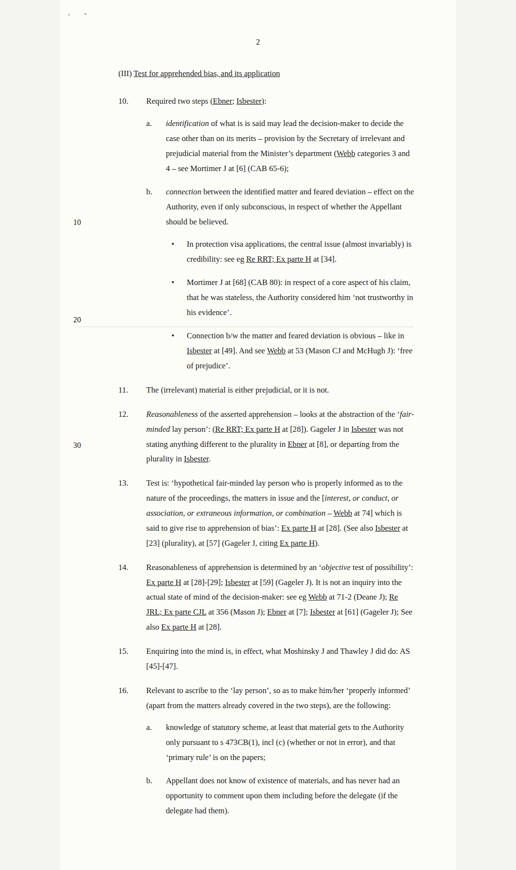2
10 20 30
(III) Test for apprehended bias, and its application
10. Required two steps (Ebner; Isbester):
a. identification of what is is said may lead the decision-maker to decide the case other than on its merits – provision by the Secretary of irrelevant and prejudicial material from the Minister’s department (Webb categories 3 and 4 – see Mortimer J at [6] (CAB 65-6);
b. connection between the identified matter and feared deviation – effect on the Authority, even if only subconscious, in respect of whether the Appellant should be believed.
In protection visa applications, the central issue (almost invariably) is credibility: see eg Re RRT; Ex parte H at [34].
Mortimer J at [68] (CAB 80): in respect of a core aspect of his claim, that he was stateless, the Authority considered him ‘not trustworthy in his evidence’.
Connection b/w the matter and feared deviation is obvious – like in Isbester at [49]. And see Webb at 53 (Mason CJ and McHugh J): ‘free of prejudice’.
11. The (irrelevant) material is either prejudicial, or it is not.
12. Reasonableness of the asserted apprehension – looks at the abstraction of the ‘fair-minded lay person’: (Re RRT; Ex parte H at [28]). Gageler J in Isbester was not stating anything different to the plurality in Ebner at [8], or departing from the plurality in Isbester.
13. Test is: ‘hypothetical fair-minded lay person who is properly informed as to the nature of the proceedings, the matters in issue and the [interest, or conduct, or association, or extraneous information, or combination – Webb at 74] which is said to give rise to apprehension of bias’: Ex parte H at [28]. (See also Isbester at [23] (plurality), at [57] (Gageler J, citing Ex parte H).
14. Reasonableness of apprehension is determined by an ‘objective test of possibility’: Ex parte H at [28]-[29]; Isbester at [59] (Gageler J). It is not an inquiry into the actual state of mind of the decision-maker: see eg Webb at 71-2 (Deane J); Re JRL; Ex parte CJL at 356 (Mason J); Ebner at [7]; Isbester at [61] (Gageler J); See also Ex parte H at [28].
15. Enquiring into the mind is, in effect, what Moshinsky J and Thawley J did do: AS [45]-[47].
16. Relevant to ascribe to the ‘lay person’, so as to make him/her ‘properly informed’ (apart from the matters already covered in the two steps), are the following:
a. knowledge of statutory scheme, at least that material gets to the Authority only pursuant to s 473CB(1), incl (c) (whether or not in error), and that ‘primary rule’ is on the papers;
b. Appellant does not know of existence of materials, and has never had an opportunity to comment upon them including before the delegate (if the delegate had them).